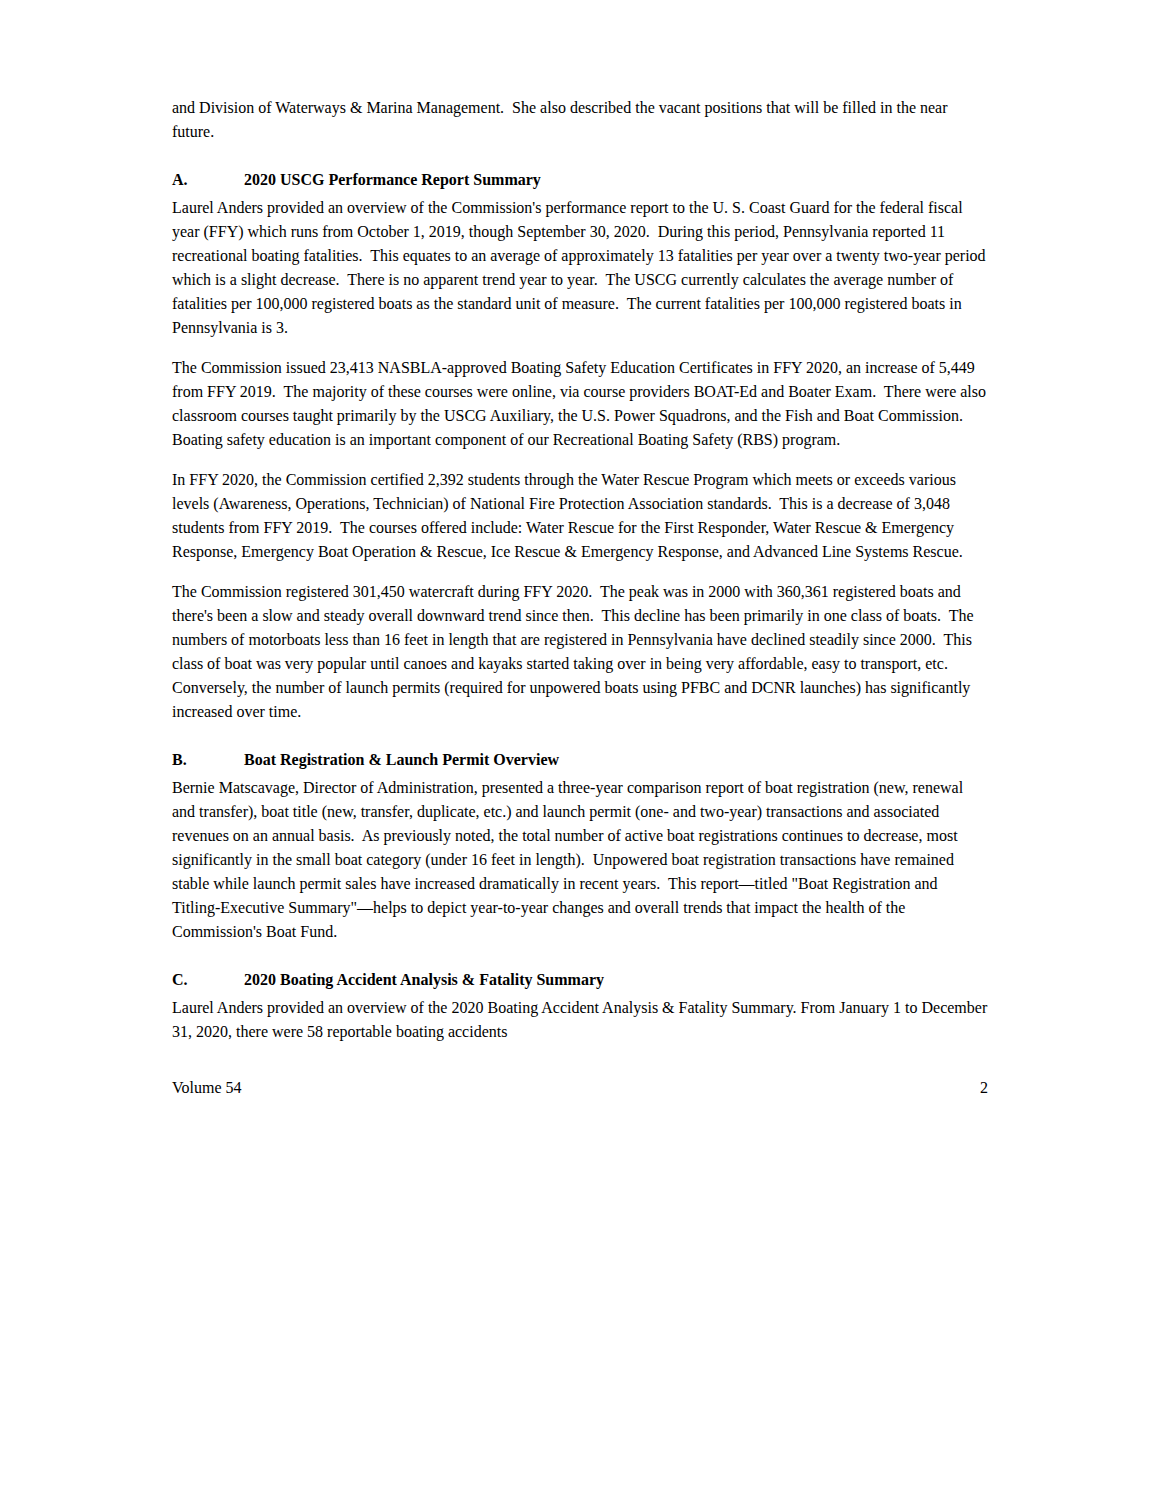and Division of Waterways & Marina Management. She also described the vacant positions that will be filled in the near future.
A. 2020 USCG Performance Report Summary
Laurel Anders provided an overview of the Commission's performance report to the U. S. Coast Guard for the federal fiscal year (FFY) which runs from October 1, 2019, though September 30, 2020. During this period, Pennsylvania reported 11 recreational boating fatalities. This equates to an average of approximately 13 fatalities per year over a twenty two-year period which is a slight decrease. There is no apparent trend year to year. The USCG currently calculates the average number of fatalities per 100,000 registered boats as the standard unit of measure. The current fatalities per 100,000 registered boats in Pennsylvania is 3.
The Commission issued 23,413 NASBLA-approved Boating Safety Education Certificates in FFY 2020, an increase of 5,449 from FFY 2019. The majority of these courses were online, via course providers BOAT-Ed and Boater Exam. There were also classroom courses taught primarily by the USCG Auxiliary, the U.S. Power Squadrons, and the Fish and Boat Commission. Boating safety education is an important component of our Recreational Boating Safety (RBS) program.
In FFY 2020, the Commission certified 2,392 students through the Water Rescue Program which meets or exceeds various levels (Awareness, Operations, Technician) of National Fire Protection Association standards. This is a decrease of 3,048 students from FFY 2019. The courses offered include: Water Rescue for the First Responder, Water Rescue & Emergency Response, Emergency Boat Operation & Rescue, Ice Rescue & Emergency Response, and Advanced Line Systems Rescue.
The Commission registered 301,450 watercraft during FFY 2020. The peak was in 2000 with 360,361 registered boats and there's been a slow and steady overall downward trend since then. This decline has been primarily in one class of boats. The numbers of motorboats less than 16 feet in length that are registered in Pennsylvania have declined steadily since 2000. This class of boat was very popular until canoes and kayaks started taking over in being very affordable, easy to transport, etc. Conversely, the number of launch permits (required for unpowered boats using PFBC and DCNR launches) has significantly increased over time.
B. Boat Registration & Launch Permit Overview
Bernie Matscavage, Director of Administration, presented a three-year comparison report of boat registration (new, renewal and transfer), boat title (new, transfer, duplicate, etc.) and launch permit (one- and two-year) transactions and associated revenues on an annual basis. As previously noted, the total number of active boat registrations continues to decrease, most significantly in the small boat category (under 16 feet in length). Unpowered boat registration transactions have remained stable while launch permit sales have increased dramatically in recent years. This report—titled "Boat Registration and Titling-Executive Summary"—helps to depict year-to-year changes and overall trends that impact the health of the Commission's Boat Fund.
C. 2020 Boating Accident Analysis & Fatality Summary
Laurel Anders provided an overview of the 2020 Boating Accident Analysis & Fatality Summary. From January 1 to December 31, 2020, there were 58 reportable boating accidents
Volume 54 2